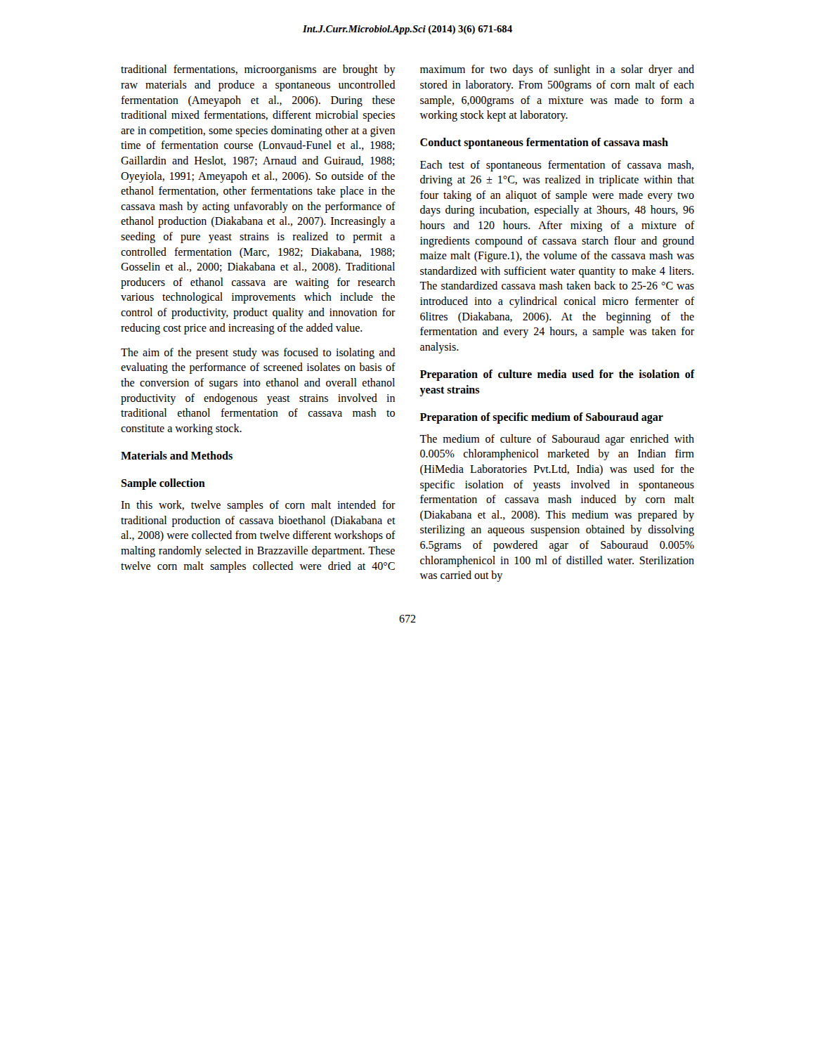Int.J.Curr.Microbiol.App.Sci (2014) 3(6) 671-684
traditional fermentations, microorganisms are brought by raw materials and produce a spontaneous uncontrolled fermentation (Ameyapoh et al., 2006). During these traditional mixed fermentations, different microbial species are in competition, some species dominating other at a given time of fermentation course (Lonvaud-Funel et al., 1988; Gaillardin and Heslot, 1987; Arnaud and Guiraud, 1988; Oyeyiola, 1991; Ameyapoh et al., 2006). So outside of the ethanol fermentation, other fermentations take place in the cassava mash by acting unfavorably on the performance of ethanol production (Diakabana et al., 2007). Increasingly a seeding of pure yeast strains is realized to permit a controlled fermentation (Marc, 1982; Diakabana, 1988; Gosselin et al., 2000; Diakabana et al., 2008). Traditional producers of ethanol cassava are waiting for research various technological improvements which include the control of productivity, product quality and innovation for reducing cost price and increasing of the added value.
The aim of the present study was focused to isolating and evaluating the performance of screened isolates on basis of the conversion of sugars into ethanol and overall ethanol productivity of endogenous yeast strains involved in traditional ethanol fermentation of cassava mash to constitute a working stock.
Materials and Methods
Sample collection
In this work, twelve samples of corn malt intended for traditional production of cassava bioethanol (Diakabana et al., 2008) were collected from twelve different workshops of malting randomly selected in Brazzaville department. These twelve corn malt samples collected were dried at 40°C maximum for two days of sunlight in a solar dryer and stored in laboratory. From 500grams of corn malt of each sample, 6,000grams of a mixture was made to form a working stock kept at laboratory.
Conduct spontaneous fermentation of cassava mash
Each test of spontaneous fermentation of cassava mash, driving at 26 ± 1°C, was realized in triplicate within that four taking of an aliquot of sample were made every two days during incubation, especially at 3hours, 48 hours, 96 hours and 120 hours. After mixing of a mixture of ingredients compound of cassava starch flour and ground maize malt (Figure.1), the volume of the cassava mash was standardized with sufficient water quantity to make 4 liters. The standardized cassava mash taken back to 25-26 °C was introduced into a cylindrical conical micro fermenter of 6litres (Diakabana, 2006). At the beginning of the fermentation and every 24 hours, a sample was taken for analysis.
Preparation of culture media used for the isolation of yeast strains
Preparation of specific medium of Sabouraud agar
The medium of culture of Sabouraud agar enriched with 0.005% chloramphenicol marketed by an Indian firm (HiMedia Laboratories Pvt.Ltd, India) was used for the specific isolation of yeasts involved in spontaneous fermentation of cassava mash induced by corn malt (Diakabana et al., 2008). This medium was prepared by sterilizing an aqueous suspension obtained by dissolving 6.5grams of powdered agar of Sabouraud 0.005% chloramphenicol in 100 ml of distilled water. Sterilization was carried out by
672